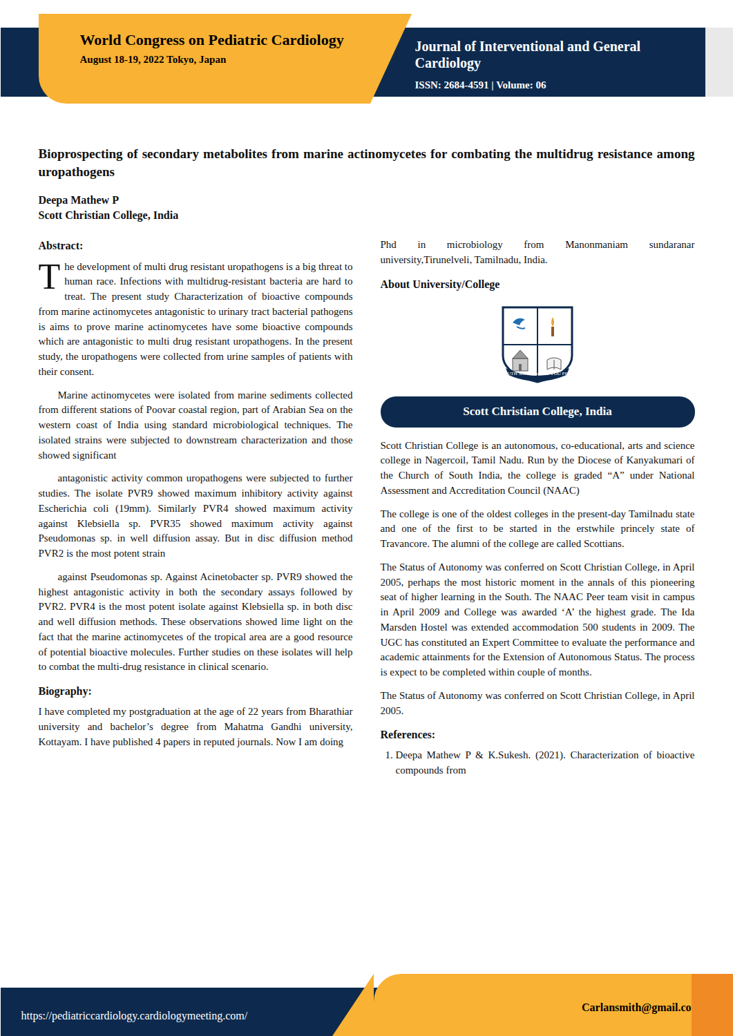World Congress on Pediatric Cardiology
August 18-19, 2022 Tokyo, Japan
Journal of Interventional and General Cardiology
ISSN: 2684-4591 | Volume: 06
Bioprospecting of secondary metabolites from marine actinomycetes for combating the multidrug resistance among uropathogens
Deepa Mathew P
Scott Christian College, India
Abstract:
The development of multi drug resistant uropathogens is a big threat to human race. Infections with multidrug-resistant bacteria are hard to treat. The present study Characterization of bioactive compounds from marine actinomycetes antagonistic to urinary tract bacterial pathogens is aims to prove marine actinomycetes have some bioactive compounds which are antagonistic to multi drug resistant uropathogens. In the present study, the uropathogens were collected from urine samples of patients with their consent.
Marine actinomycetes were isolated from marine sediments collected from different stations of Poovar coastal region, part of Arabian Sea on the western coast of India using standard microbiological techniques. The isolated strains were subjected to downstream characterization and those showed significant
antagonistic activity common uropathogens were subjected to further studies. The isolate PVR9 showed maximum inhibitory activity against Escherichia coli (19mm). Similarly PVR4 showed maximum activity against Klebsiella sp. PVR35 showed maximum activity against Pseudomonas sp. in well diffusion assay. But in disc diffusion method PVR2 is the most potent strain
against Pseudomonas sp. Against Acinetobacter sp. PVR9 showed the highest antagonistic activity in both the secondary assays followed by PVR2. PVR4 is the most potent isolate against Klebsiella sp. in both disc and well diffusion methods. These observations showed lime light on the fact that the marine actinomycetes of the tropical area are a good resource of potential bioactive molecules. Further studies on these isolates will help to combat the multi-drug resistance in clinical scenario.
Biography:
I have completed my postgraduation at the age of 22 years from Bharathiar university and bachelor’s degree from Mahatma Gandhi university, Kottayam. I have published 4 papers in reputed journals. Now I am doing
Phd in microbiology from Manonmaniam sundaranar university,Tirunelveli, Tamilnadu, India.
About University/College
TRUTH SHALL MAKE YOU FREE
Scott Christian College, India
Scott Christian College is an autonomous, co-educational, arts and science college in Nagercoil, Tamil Nadu. Run by the Diocese of Kanyakumari of the Church of South India, the college is graded “A” under National Assessment and Accreditation Council (NAAC)
The college is one of the oldest colleges in the present-day Tamilnadu state and one of the first to be started in the erstwhile princely state of Travancore. The alumni of the college are called Scottians.
The Status of Autonomy was conferred on Scott Christian College, in April 2005, perhaps the most historic moment in the annals of this pioneering seat of higher learning in the South. The NAAC Peer team visit in campus in April 2009 and College was awarded ‘A’ the highest grade. The Ida Marsden Hostel was extended accommodation 500 students in 2009. The UGC has constituted an Expert Committee to evaluate the performance and academic attainments for the Extension of Autonomous Status. The process is expect to be completed within couple of months.
The Status of Autonomy was conferred on Scott Christian College, in April 2005.
References:
Deepa Mathew P & K.Sukesh. (2021). Characterization of bioactive compounds from
https://pediatriccardiology.cardiologymeeting.com/
Carlansmith@gmail.co